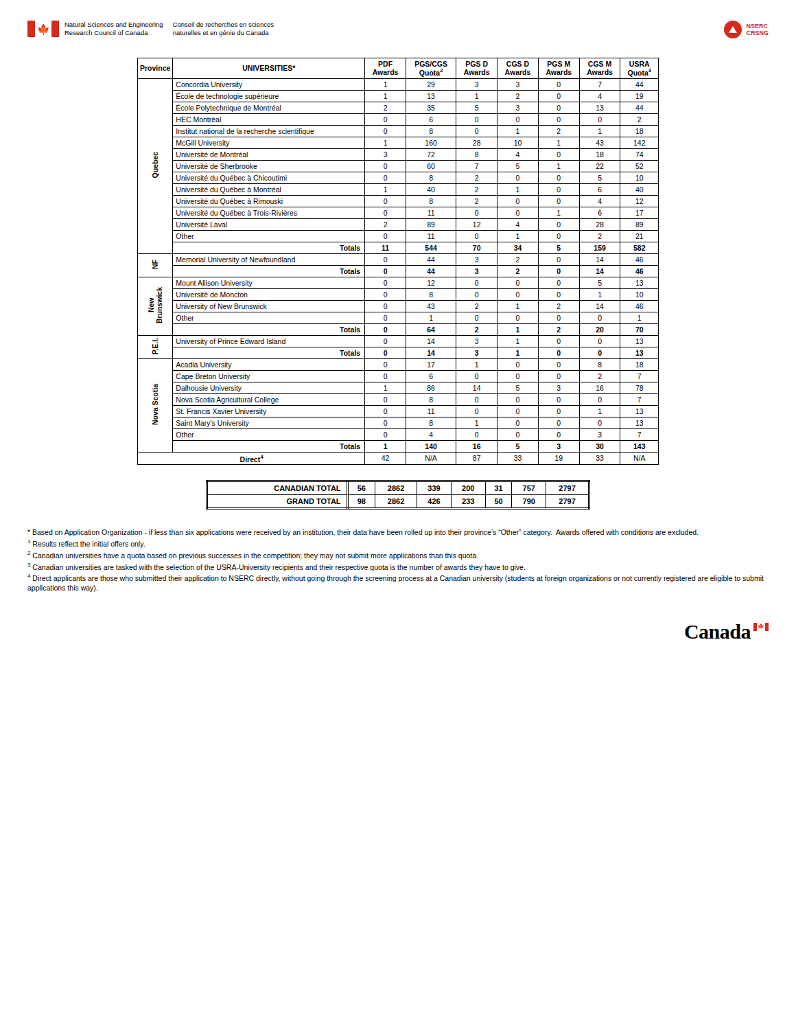🍁
Natural Sciences and Engineering
Research Council of Canada
Conseil de recherches en sciences
naturelles et en génie du Canada
NSERC
CRSNG
| Province | UNIVERSITIES* | PDF Awards | PGS/CGS Quota 2 | PGS D Awards | CGS D Awards | PGS M Awards | CGS M Awards | USRA Quota 3 |
| --- | --- | --- | --- | --- | --- | --- | --- | --- |
| Quebec | Concordia University | 1 | 29 | 3 | 3 | 0 | 7 | 44 |
| École de technologie supérieure | 1 | 13 | 1 | 2 | 0 | 4 | 19 |
| École Polytechnique de Montréal | 2 | 35 | 5 | 3 | 0 | 13 | 44 |
| HEC Montréal | 0 | 6 | 0 | 0 | 0 | 0 | 2 |
| Institut national de la recherche scientifique | 0 | 8 | 0 | 1 | 2 | 1 | 18 |
| McGill University | 1 | 160 | 28 | 10 | 1 | 43 | 142 |
| Université de Montréal | 3 | 72 | 8 | 4 | 0 | 18 | 74 |
| Université de Sherbrooke | 0 | 60 | 7 | 5 | 1 | 22 | 52 |
| Université du Québec à Chicoutimi | 0 | 8 | 2 | 0 | 0 | 5 | 10 |
| Université du Québec à Montréal | 1 | 40 | 2 | 1 | 0 | 6 | 40 |
| Université du Québec à Rimouski | 0 | 8 | 2 | 0 | 0 | 4 | 12 |
| Université du Québec à Trois-Rivières | 0 | 11 | 0 | 0 | 1 | 6 | 17 |
| Université Laval | 2 | 89 | 12 | 4 | 0 | 28 | 89 |
| Other | 0 | 11 | 0 | 1 | 0 | 2 | 21 |
| Totals | 11 | 544 | 70 | 34 | 5 | 159 | 582 |
| NF | Memorial University of Newfoundland | 0 | 44 | 3 | 2 | 0 | 14 | 46 |
| Totals | 0 | 44 | 3 | 2 | 0 | 14 | 46 |
| New Brunswick | Mount Allison University | 0 | 12 | 0 | 0 | 0 | 5 | 13 |
| Université de Moncton | 0 | 8 | 0 | 0 | 0 | 1 | 10 |
| University of New Brunswick | 0 | 43 | 2 | 1 | 2 | 14 | 46 |
| Other | 0 | 1 | 0 | 0 | 0 | 0 | 1 |
| Totals | 0 | 64 | 2 | 1 | 2 | 20 | 70 |
| P.E.I. | University of Prince Edward Island | 0 | 14 | 3 | 1 | 0 | 0 | 13 |
| Totals | 0 | 14 | 3 | 1 | 0 | 0 | 13 |
| Nova Scotia | Acadia University | 0 | 17 | 1 | 0 | 0 | 8 | 18 |
| Cape Breton University | 0 | 6 | 0 | 0 | 0 | 2 | 7 |
| Dalhousie University | 1 | 86 | 14 | 5 | 3 | 16 | 78 |
| Nova Scotia Agricultural College | 0 | 8 | 0 | 0 | 0 | 0 | 7 |
| St. Francis Xavier University | 0 | 11 | 0 | 0 | 0 | 1 | 13 |
| Saint Mary's University | 0 | 8 | 1 | 0 | 0 | 0 | 13 |
| Other | 0 | 4 | 0 | 0 | 0 | 3 | 7 |
| Totals | 1 | 140 | 16 | 5 | 3 | 30 | 143 |
| Direct 4 | 42 | N/A | 87 | 33 | 19 | 33 | N/A |
| CANADIAN TOTAL | 56 | 2862 | 339 | 200 | 31 | 757 | 2797 |
| GRAND TOTAL | 98 | 2862 | 426 | 233 | 50 | 790 | 2797 |
* Based on Application Organization - if less than six applications were received by an institution, their data have been rolled up into their province’s “Other” category. Awards offered with conditions are excluded.
1 Results reflect the initial offers only.
2 Canadian universities have a quota based on previous successes in the competition; they may not submit more applications than this quota.
3 Canadian universities are tasked with the selection of the USRA-University recipients and their respective quota is the number of awards they have to give.
4 Direct applicants are those who submitted their application to NSERC directly, without going through the screening process at a Canadian university (students at foreign organizations or not currently registered are eligible to submit applications this way).
Canada 🍁